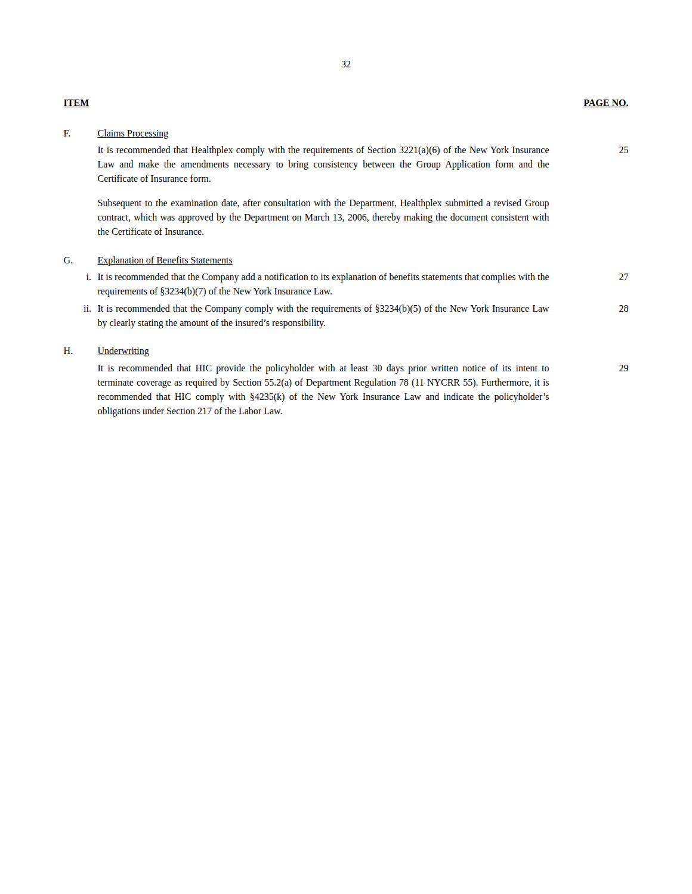32
| ITEM | PAGE NO. |
| --- | --- |
| F. | Claims Processing | |
| | It is recommended that Healthplex comply with the requirements of Section 3221(a)(6) of the New York Insurance Law and make the amendments necessary to bring consistency between the Group Application form and the Certificate of Insurance form. Subsequent to the examination date, after consultation with the Department, Healthplex submitted a revised Group contract, which was approved by the Department on March 13, 2006, thereby making the document consistent with the Certificate of Insurance. | 25 |
| G. | Explanation of Benefits Statements | |
| i. | It is recommended that the Company add a notification to its explanation of benefits statements that complies with the requirements of §3234(b)(7) of the New York Insurance Law. | 27 |
| ii. | It is recommended that the Company comply with the requirements of §3234(b)(5) of the New York Insurance Law by clearly stating the amount of the insured’s responsibility. | 28 |
| H. | Underwriting | |
| | It is recommended that HIC provide the policyholder with at least 30 days prior written notice of its intent to terminate coverage as required by Section 55.2(a) of Department Regulation 78 (11 NYCRR 55). Furthermore, it is recommended that HIC comply with §4235(k) of the New York Insurance Law and indicate the policyholder’s obligations under Section 217 of the Labor Law. | 29 |